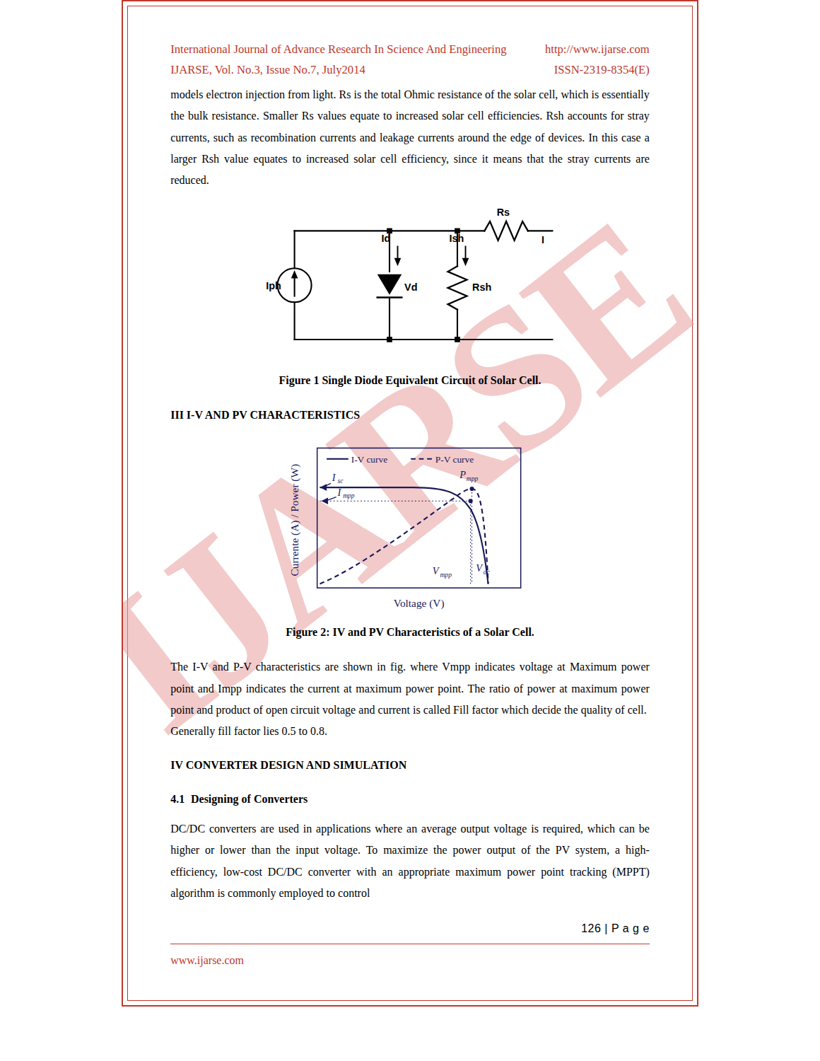IJARSE
International Journal of Advance Research In Science And Engineering http://www.ijarse.com
IJARSE, Vol. No.3, Issue No.7, July2014 ISSN-2319-8354(E)
models electron injection from light. Rs is the total Ohmic resistance of the solar cell, which is essentially the bulk resistance. Smaller Rs values equate to increased solar cell efficiencies. Rsh accounts for stray currents, such as recombination currents and leakage currents around the edge of devices. In this case a larger Rsh value equates to increased solar cell efficiency, since it means that the stray currents are reduced.
Iph Id Ish Vd Rsh Rs I
Figure 1 Single Diode Equivalent Circuit of Solar Cell.
III I-V AND PV CHARACTERISTICS
I-V curve P-V curve I sc I mpp P mpp V mpp V oc Voltage (V) Currente (A) / Power (W)
Figure 2: IV and PV Characteristics of a Solar Cell.
The I-V and P-V characteristics are shown in fig. where Vmpp indicates voltage at Maximum power point and Impp indicates the current at maximum power point. The ratio of power at maximum power point and product of open circuit voltage and current is called Fill factor which decide the quality of cell. Generally fill factor lies 0.5 to 0.8.
IV CONVERTER DESIGN AND SIMULATION
4.1 Designing of Converters
DC/DC converters are used in applications where an average output voltage is required, which can be higher or lower than the input voltage. To maximize the power output of the PV system, a high-efficiency, low-cost DC/DC converter with an appropriate maximum power point tracking (MPPT) algorithm is commonly employed to control
126 | P a g e
www.ijarse.com